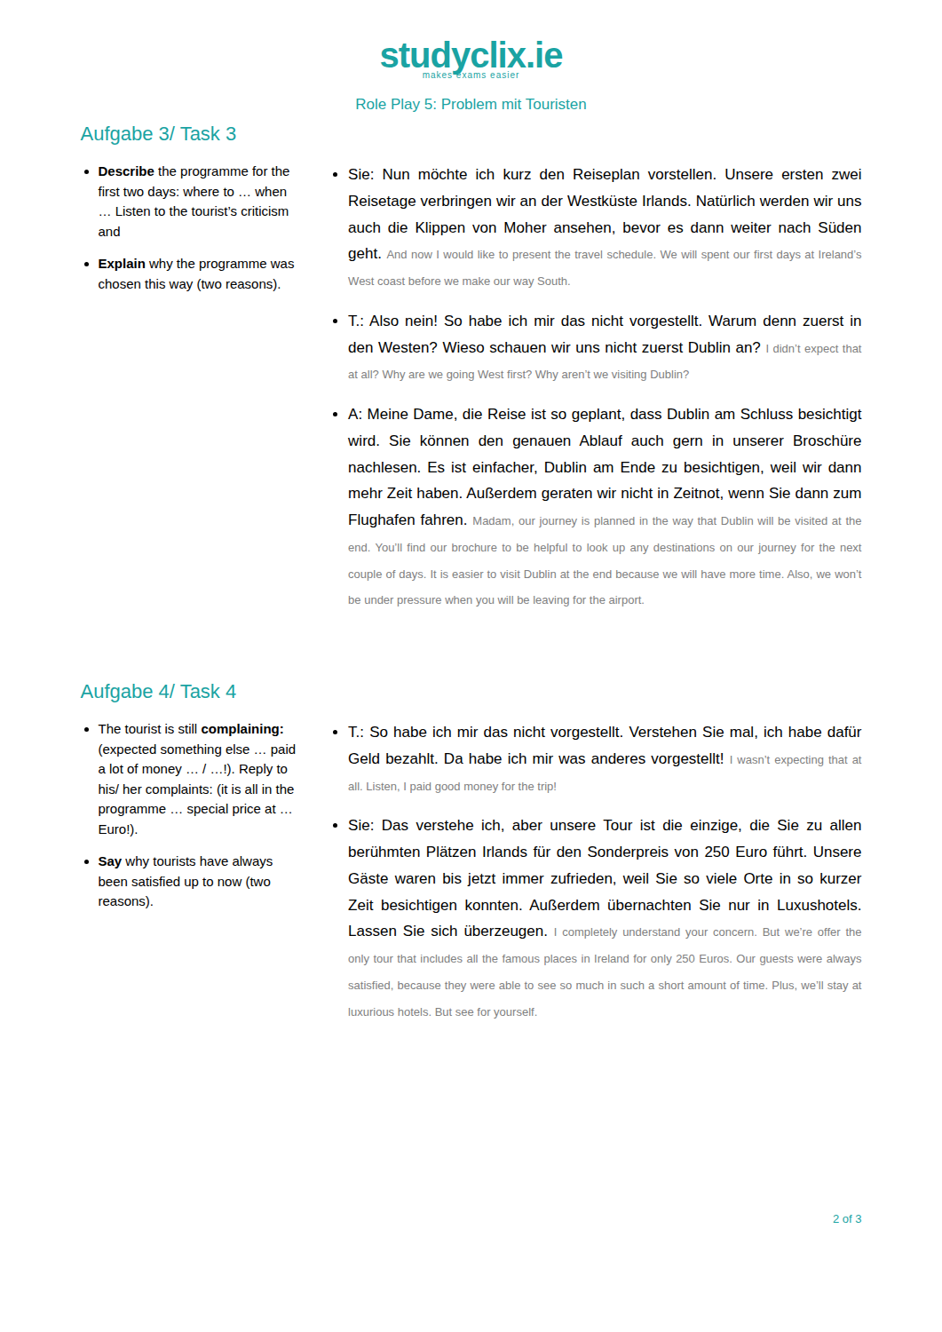studyclix.ie
makes exams easier
Role Play 5: Problem mit Touristen
Aufgabe 3/ Task 3
Describe the programme for the first two days: where to … when … Listen to the tourist’s criticism and
Explain why the programme was chosen this way (two reasons).
Sie: Nun möchte ich kurz den Reiseplan vorstellen. Unsere ersten zwei Reisetage verbringen wir an der Westküste Irlands. Natürlich werden wir uns auch die Klippen von Moher ansehen, bevor es dann weiter nach Süden geht. And now I would like to present the travel schedule. We will spent our first days at Ireland’s West coast before we make our way South.
T.: Also nein! So habe ich mir das nicht vorgestellt. Warum denn zuerst in den Westen? Wieso schauen wir uns nicht zuerst Dublin an? I didn’t expect that at all? Why are we going West first? Why aren’t we visiting Dublin?
A: Meine Dame, die Reise ist so geplant, dass Dublin am Schluss besichtigt wird. Sie können den genauen Ablauf auch gern in unserer Broschüre nachlesen. Es ist einfacher, Dublin am Ende zu besichtigen, weil wir dann mehr Zeit haben. Außerdem geraten wir nicht in Zeitnot, wenn Sie dann zum Flughafen fahren. Madam, our journey is planned in the way that Dublin will be visited at the end. You’ll find our brochure to be helpful to look up any destinations on our journey for the next couple of days. It is easier to visit Dublin at the end because we will have more time. Also, we won’t be under pressure when you will be leaving for the airport.
Aufgabe 4/ Task 4
The tourist is still complaining: (expected something else … paid a lot of money … / …!). Reply to his/ her complaints: (it is all in the programme … special price at … Euro!).
Say why tourists have always been satisfied up to now (two reasons).
T.: So habe ich mir das nicht vorgestellt. Verstehen Sie mal, ich habe dafür Geld bezahlt. Da habe ich mir was anderes vorgestellt! I wasn’t expecting that at all. Listen, I paid good money for the trip!
Sie: Das verstehe ich, aber unsere Tour ist die einzige, die Sie zu allen berühmten Plätzen Irlands für den Sonderpreis von 250 Euro führt. Unsere Gäste waren bis jetzt immer zufrieden, weil Sie so viele Orte in so kurzer Zeit besichtigen konnten. Außerdem übernachten Sie nur in Luxushotels. Lassen Sie sich überzeugen. I completely understand your concern. But we’re offer the only tour that includes all the famous places in Ireland for only 250 Euros. Our guests were always satisfied, because they were able to see so much in such a short amount of time. Plus, we’ll stay at luxurious hotels. But see for yourself.
2 of 3